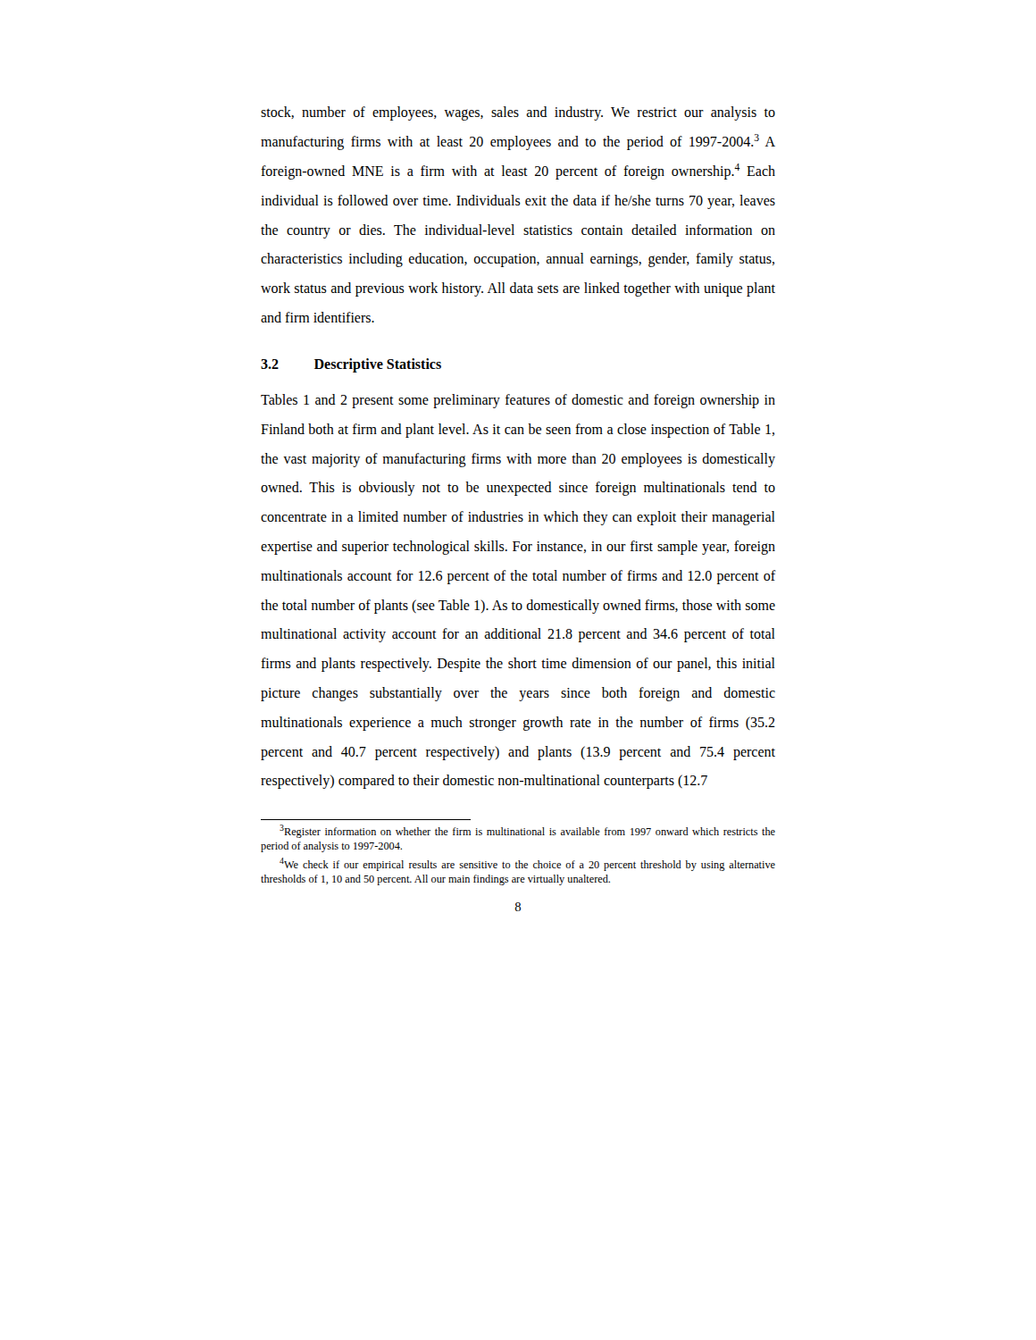stock, number of employees, wages, sales and industry. We restrict our analysis to manufacturing firms with at least 20 employees and to the period of 1997-2004.3 A foreign-owned MNE is a firm with at least 20 percent of foreign ownership.4 Each individual is followed over time. Individuals exit the data if he/she turns 70 year, leaves the country or dies. The individual-level statistics contain detailed information on characteristics including education, occupation, annual earnings, gender, family status, work status and previous work history. All data sets are linked together with unique plant and firm identifiers.
3.2 Descriptive Statistics
Tables 1 and 2 present some preliminary features of domestic and foreign ownership in Finland both at firm and plant level. As it can be seen from a close inspection of Table 1, the vast majority of manufacturing firms with more than 20 employees is domestically owned. This is obviously not to be unexpected since foreign multinationals tend to concentrate in a limited number of industries in which they can exploit their managerial expertise and superior technological skills. For instance, in our first sample year, foreign multinationals account for 12.6 percent of the total number of firms and 12.0 percent of the total number of plants (see Table 1). As to domestically owned firms, those with some multinational activity account for an additional 21.8 percent and 34.6 percent of total firms and plants respectively. Despite the short time dimension of our panel, this initial picture changes substantially over the years since both foreign and domestic multinationals experience a much stronger growth rate in the number of firms (35.2 percent and 40.7 percent respectively) and plants (13.9 percent and 75.4 percent respectively) compared to their domestic non-multinational counterparts (12.7
3Register information on whether the firm is multinational is available from 1997 onward which restricts the period of analysis to 1997-2004.
4We check if our empirical results are sensitive to the choice of a 20 percent threshold by using alternative thresholds of 1, 10 and 50 percent. All our main findings are virtually unaltered.
8